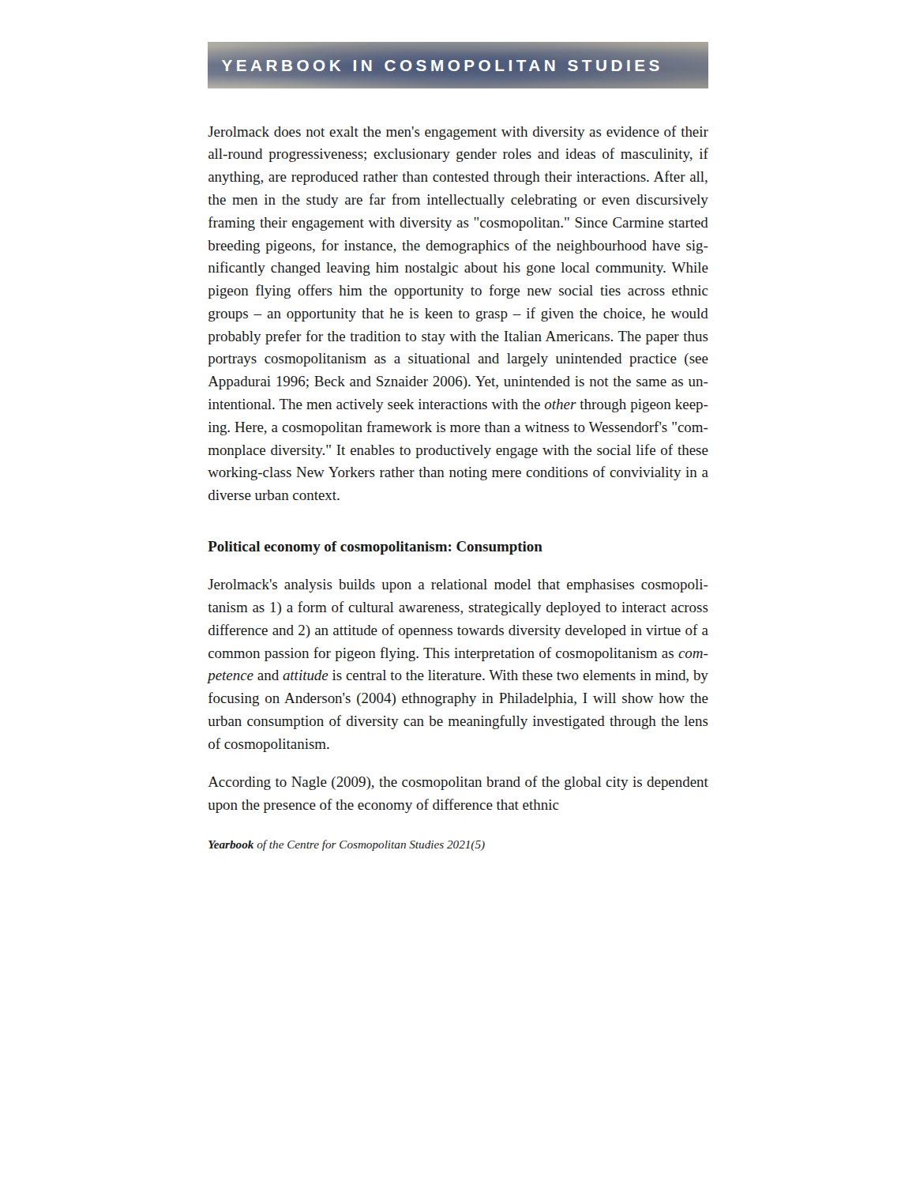Yearbook in Cosmopolitan Studies
Jerolmack does not exalt the men's engagement with diversity as evidence of their all-round progressiveness; exclusionary gender roles and ideas of masculinity, if anything, are reproduced rather than contested through their interactions. After all, the men in the study are far from intellectually celebrating or even discursively framing their engagement with diversity as "cosmopolitan." Since Carmine started breeding pigeons, for instance, the demographics of the neighbourhood have significantly changed leaving him nostalgic about his gone local community. While pigeon flying offers him the opportunity to forge new social ties across ethnic groups – an opportunity that he is keen to grasp – if given the choice, he would probably prefer for the tradition to stay with the Italian Americans. The paper thus portrays cosmopolitanism as a situational and largely unintended practice (see Appadurai 1996; Beck and Sznaider 2006). Yet, unintended is not the same as unintentional. The men actively seek interactions with the other through pigeon keeping. Here, a cosmopolitan framework is more than a witness to Wessendorf's "commonplace diversity." It enables to productively engage with the social life of these working-class New Yorkers rather than noting mere conditions of conviviality in a diverse urban context.
Political economy of cosmopolitanism: Consumption
Jerolmack's analysis builds upon a relational model that emphasises cosmopolitanism as 1) a form of cultural awareness, strategically deployed to interact across difference and 2) an attitude of openness towards diversity developed in virtue of a common passion for pigeon flying. This interpretation of cosmopolitanism as competence and attitude is central to the literature. With these two elements in mind, by focusing on Anderson's (2004) ethnography in Philadelphia, I will show how the urban consumption of diversity can be meaningfully investigated through the lens of cosmopolitanism.
According to Nagle (2009), the cosmopolitan brand of the global city is dependent upon the presence of the economy of difference that ethnic
Yearbook of the Centre for Cosmopolitan Studies 2021(5)